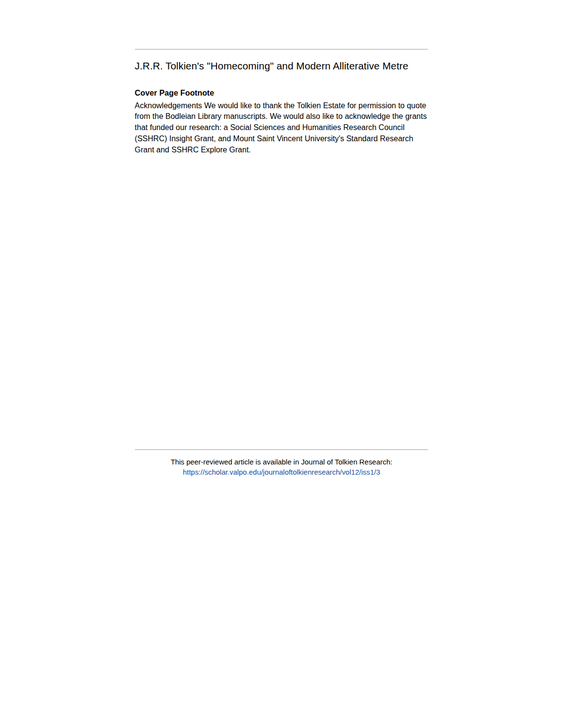J.R.R. Tolkien's "Homecoming" and Modern Alliterative Metre
Cover Page Footnote
Acknowledgements We would like to thank the Tolkien Estate for permission to quote from the Bodleian Library manuscripts. We would also like to acknowledge the grants that funded our research: a Social Sciences and Humanities Research Council (SSHRC) Insight Grant, and Mount Saint Vincent University's Standard Research Grant and SSHRC Explore Grant.
This peer-reviewed article is available in Journal of Tolkien Research: https://scholar.valpo.edu/journaloftolkienresearch/vol12/iss1/3